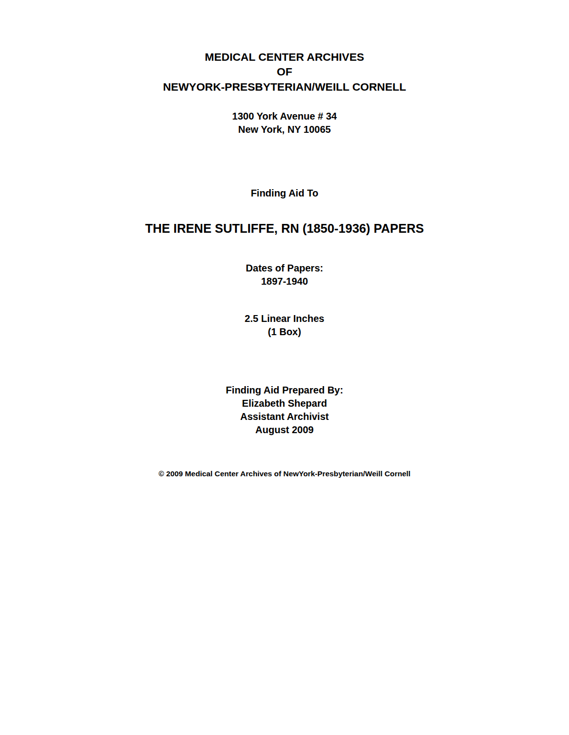MEDICAL CENTER ARCHIVES
OF
NEWYORK-PRESBYTERIAN/WEILL CORNELL
1300 York Avenue # 34
New York, NY 10065
Finding Aid To
THE IRENE SUTLIFFE, RN (1850-1936) PAPERS
Dates of Papers:
1897-1940
2.5 Linear Inches
(1 Box)
Finding Aid Prepared By:
Elizabeth Shepard
Assistant Archivist
August 2009
© 2009 Medical Center Archives of NewYork-Presbyterian/Weill Cornell